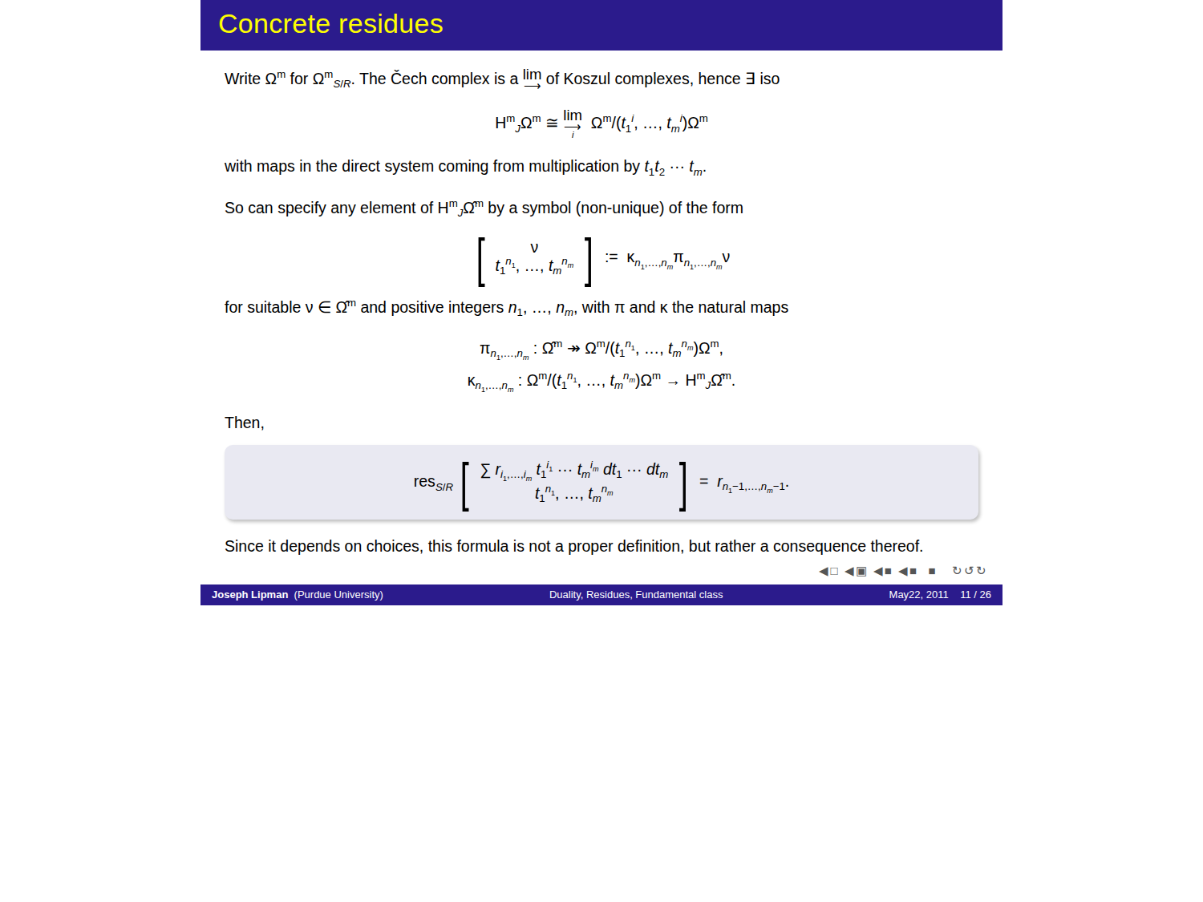Concrete residues
Write Ωm for ΩmS/R. The Čech complex is a lim⟶ of Koszul complexes, hence ∃ iso
HmJΩm ≅ lim⟶i Ωm/(t1i, …, tmi)Ωm
with maps in the direct system coming from multiplication by t1t2 ··· tm.
So can specify any element of HmJΩ̂m by a symbol (non-unique) of the form
[ ν t1n1, …, tmnm ] := κn1,…,nmπn1,…,nmν
for suitable ν ∈ Ω̂m and positive integers n1, …, nm, with π and κ the natural maps
πn1,…,nm : Ω̂m ↠ Ωm/(t1n1, …, tmnm)Ωm,
κn1,…,nm : Ωm/(t1n1, …, tmnm)Ωm → HmJΩ̂m.
Then,
resS/R [ ∑ ri1,…,im t1i1 ··· tmim dt1 ··· dtm t1n1, …, tmnm ] = rn1−1,…,nm−1.
Since it depends on choices, this formula is not a proper definition, but rather a consequence thereof.
◀□ ◀▣ ◀■ ◀■ ■ ↻↺↻
Joseph Lipman (Purdue University)
Duality, Residues, Fundamental class
May22, 2011 11 / 26